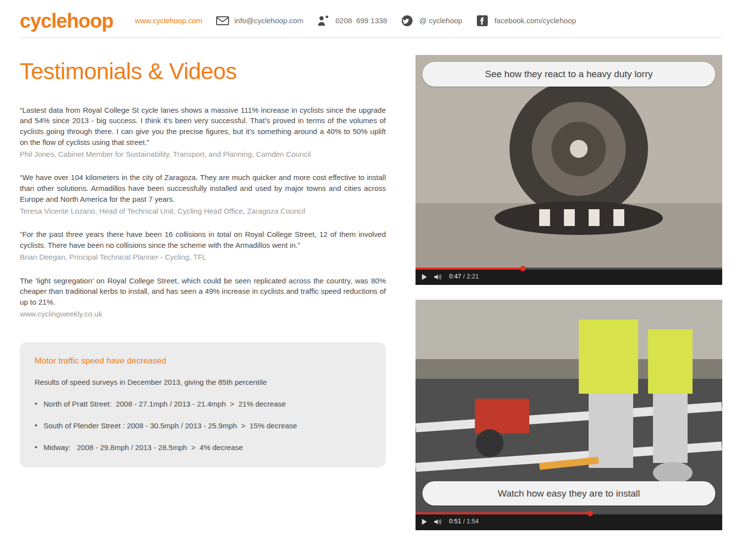cyclehoop
www.cyclehoop.com
info@cyclehoop.com
0208 699 1338
@ cyclehoop
facebook.com/cyclehoop
Testimonials & Videos
“Lastest data from Royal College St cycle lanes shows a massive 111% increase in cyclists since the upgrade and 54% since 2013 - big success. I think it’s been very successful. That’s proved in terms of the volumes of cyclists going through there. I can give you the precise figures, but it’s something around a 40% to 50% uplift on the flow of cyclists using that street.”
Phil Jones, Cabinet Member for Sustainability, Transport, and Planning, Camden Council
“We have over 104 kilometers in the city of Zaragoza. They are much quicker and more cost effective to install than other solutions. Armadillos have been successfully installed and used by major towns and cities across Europe and North America for the past 7 years.
Teresa Vicente Lozano, Head of Technical Unit, Cycling Head Office, Zaragoza Council
“For the past three years there have been 16 collisions in total on Royal College Street, 12 of them involved cyclists. There have been no collisions since the scheme with the Armadillos went in.”
Brian Deegan, Principal Technical Planner - Cycling, TFL
The ‘light segregation’ on Royal College Street, which could be seen replicated across the country, was 80% cheaper than traditional kerbs to install, and has seen a 49% increase in cyclists and traffic speed reductions of up to 21%.
www.cyclingweekly.co.uk
Motor traffic speed have decreased
Results of speed surveys in December 2013, giving the 85th percentile
North of Pratt Street: 2008 - 27.1mph / 2013 - 21.4mph > 21% decrease
South of Plender Street : 2008 - 30.5mph / 2013 - 25.9mph > 15% decrease
Midway: 2008 - 29.8mph / 2013 - 28.5mph > 4% decrease
See how they react to a heavy duty lorry
0:47 / 2:21
Watch how easy they are to install
0:51 / 1:54